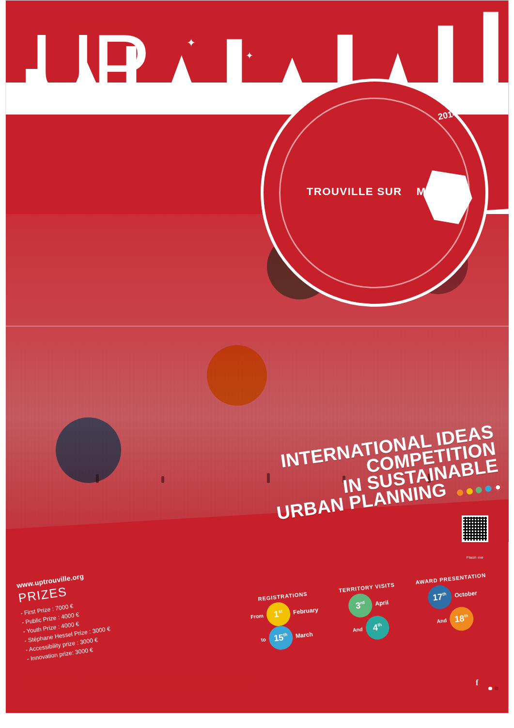✦✦
RBAN PROJECT
UP
2014 Trouville sur Mer
International ideas
competition
in sustainable
urban planning
www.uptrouville.org
Prizes
First Prize : 7000 €
Public Prize : 4000 €
Youth Prize : 4000 €
Stéphane Hessel Prize : 3000 €
Accessibility prize : 3000 €
Innovation prize: 3000 €
Registrations
From 1st February
to 15th March
Territory visits
3rd April
And 4th
Award presentation
17th October
And 18th
Flash me
General presentation document
f
UP — RBAN PROJECT. Trouville sur Mer, 2014. International ideas competition in sustainable urban planning. Website: www.uptrouville.org. Prizes: First Prize 7000 €; Public Prize 4000 €; Youth Prize 4000 €; Stéphane Hessel Prize 3000 €; Accessibility prize 3000 €; Innovation prize 3000 €. Registrations from 1st February to 15th March. Territory visits 3rd and 4th April. Award presentation 17th and 18th October. General presentation document.